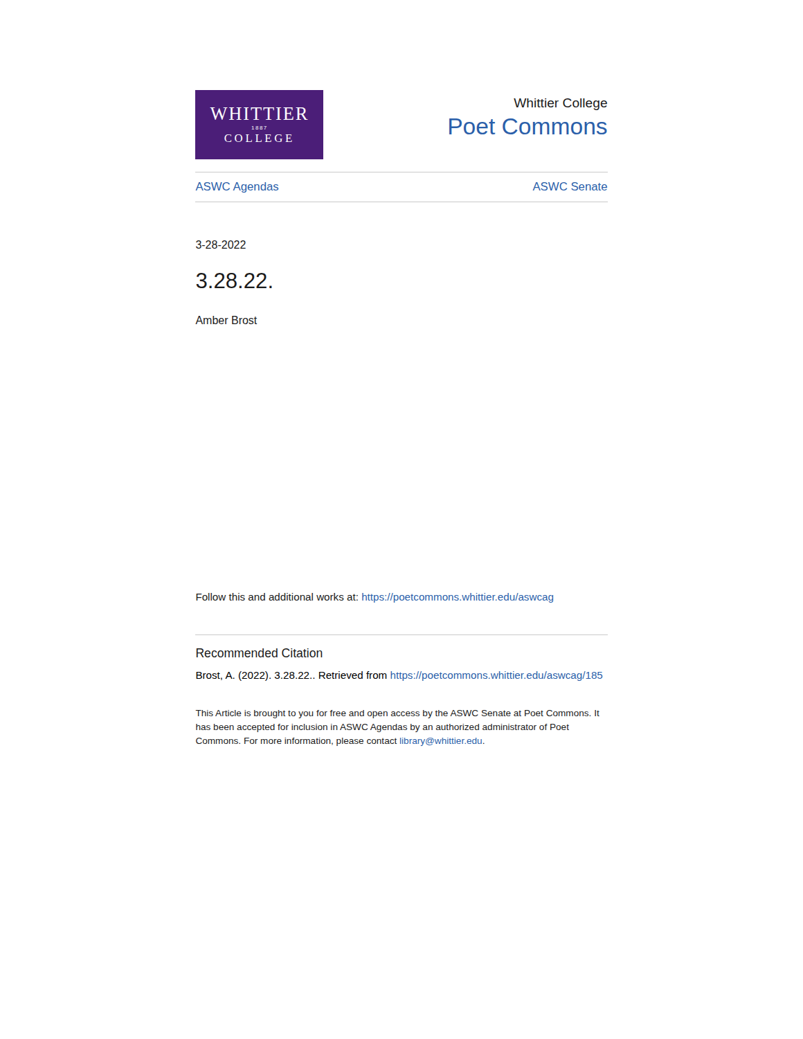WHITTIER 1887 COLLEGE
Whittier College
Poet Commons
ASWC Agendas ASWC Senate
3-28-2022
3.28.22.
Amber Brost
Follow this and additional works at: https://poetcommons.whittier.edu/aswcag
Recommended Citation
Brost, A. (2022). 3.28.22.. Retrieved from https://poetcommons.whittier.edu/aswcag/185
This Article is brought to you for free and open access by the ASWC Senate at Poet Commons. It has been accepted for inclusion in ASWC Agendas by an authorized administrator of Poet Commons. For more information, please contact library@whittier.edu.